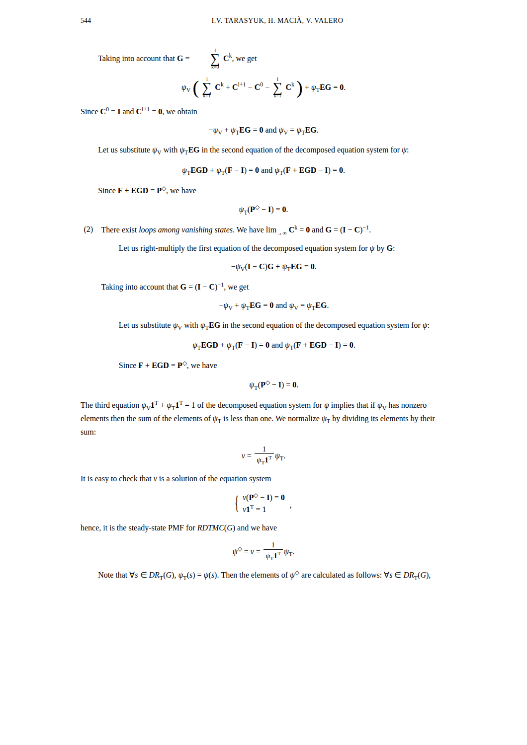544
I.V. TARASYUK, H. MACIÀ, V. VALERO
Taking into account that G = l∑k=0 Ck, we get
ψV ( l∑k=1 Ck + Cl+1 − C 0 − l∑k=1 Ck ) + ψTEG = 0.
Since C 0 = I and Cl+1 = 0, we obtain
−ψV + ψTEG = 0 and ψV = ψTEG.
Let us substitute ψV with ψTEG in the second equation of the decomposed equation system for ψ:
ψTEGD + ψT(F − I) = 0 and ψT(F + EGD − I) = 0.
Since F + EGD = P◇, we have
ψT(P◇ − I) = 0.
There exist loops among vanishing states. We have lim→∞ Ck = 0 and G = (I − C)−1.
Let us right-multiply the first equation of the decomposed equation system for ψ by G:
−ψV(I − C)G + ψTEG = 0.
Taking into account that G = (I − C)−1, we get
−ψV + ψTEG = 0 and ψV = ψTEG.
Let us substitute ψV with ψTEG in the second equation of the decomposed equation system for ψ:
ψTEGD + ψT(F − I) = 0 and ψT(F + EGD − I) = 0.
Since F + EGD = P◇, we have
ψT(P◇ − I) = 0.
The third equation ψV 1 T + ψT 1 T = 1 of the decomposed equation system for ψ implies that if ψV has nonzero elements then the sum of the elements of ψT is less than one. We normalize ψT by dividing its elements by their sum:
v = 1 ψT 1 T ψT.
It is easy to check that v is a solution of the equation system
v(P◇ − I) = 0 v 1 T = 1 ,
hence, it is the steady-state PMF for RDTMC(G) and we have
ψ◇ = v = 1 ψT 1 T ψT.
Note that ∀s ∈ DR T(G), ψT(s) = ψ(s). Then the elements of ψ◇ are calculated as follows: ∀s ∈ DR T(G),